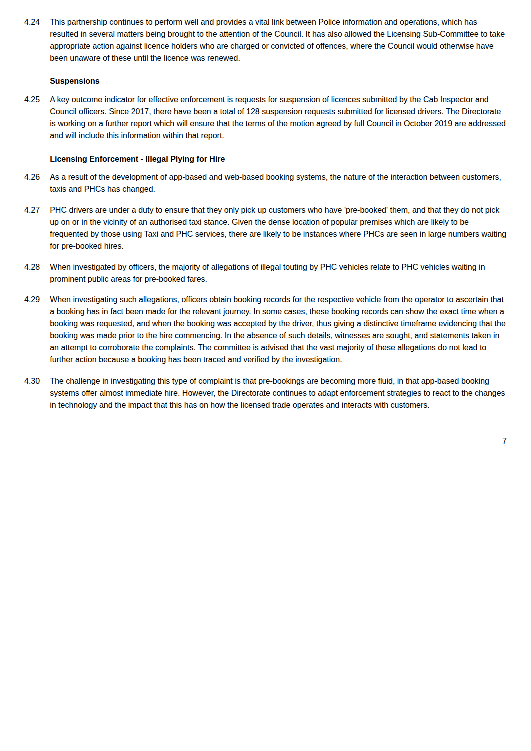4.24
This partnership continues to perform well and provides a vital link between Police information and operations, which has resulted in several matters being brought to the attention of the Council. It has also allowed the Licensing Sub-Committee to take appropriate action against licence holders who are charged or convicted of offences, where the Council would otherwise have been unaware of these until the licence was renewed.
Suspensions
4.25
A key outcome indicator for effective enforcement is requests for suspension of licences submitted by the Cab Inspector and Council officers. Since 2017, there have been a total of 128 suspension requests submitted for licensed drivers. The Directorate is working on a further report which will ensure that the terms of the motion agreed by full Council in October 2019 are addressed and will include this information within that report.
Licensing Enforcement - Illegal Plying for Hire
4.26
As a result of the development of app-based and web-based booking systems, the nature of the interaction between customers, taxis and PHCs has changed.
4.27
PHC drivers are under a duty to ensure that they only pick up customers who have 'pre-booked' them, and that they do not pick up on or in the vicinity of an authorised taxi stance. Given the dense location of popular premises which are likely to be frequented by those using Taxi and PHC services, there are likely to be instances where PHCs are seen in large numbers waiting for pre-booked hires.
4.28
When investigated by officers, the majority of allegations of illegal touting by PHC vehicles relate to PHC vehicles waiting in prominent public areas for pre-booked fares.
4.29
When investigating such allegations, officers obtain booking records for the respective vehicle from the operator to ascertain that a booking has in fact been made for the relevant journey. In some cases, these booking records can show the exact time when a booking was requested, and when the booking was accepted by the driver, thus giving a distinctive timeframe evidencing that the booking was made prior to the hire commencing. In the absence of such details, witnesses are sought, and statements taken in an attempt to corroborate the complaints. The committee is advised that the vast majority of these allegations do not lead to further action because a booking has been traced and verified by the investigation.
4.30
The challenge in investigating this type of complaint is that pre-bookings are becoming more fluid, in that app-based booking systems offer almost immediate hire. However, the Directorate continues to adapt enforcement strategies to react to the changes in technology and the impact that this has on how the licensed trade operates and interacts with customers.
7